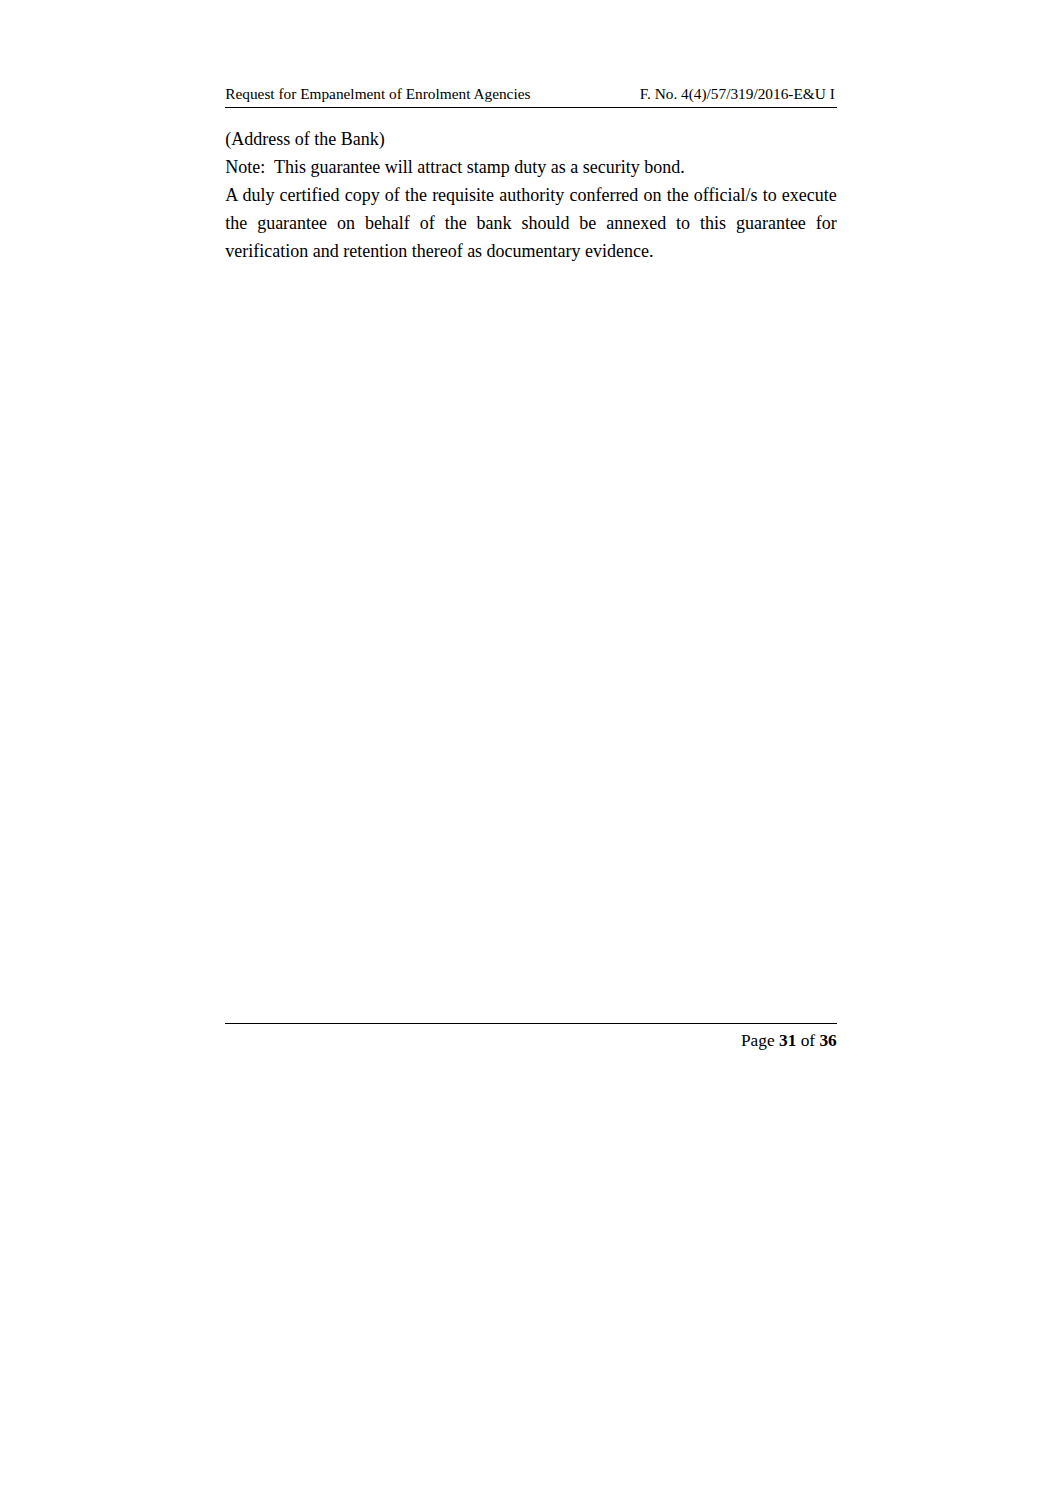Request for Empanelment of Enrolment Agencies F. No. 4(4)/57/319/2016-E&U I
(Address of the Bank)
Note: This guarantee will attract stamp duty as a security bond.
A duly certified copy of the requisite authority conferred on the official/s to execute the guarantee on behalf of the bank should be annexed to this guarantee for verification and retention thereof as documentary evidence.
Page 31 of 36